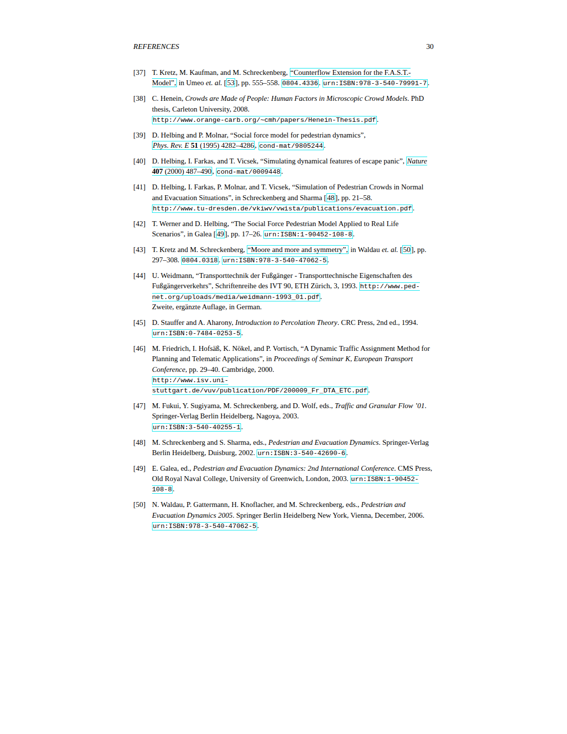REFERENCES 30
[37] T. Kretz, M. Kaufman, and M. Schreckenberg, “Counterflow Extension for the F.A.S.T.-Model”, in Umeo et. al. [53], pp. 555–558. 0804.4336. urn:ISBN:978-3-540-79991-7.
[38] C. Henein, Crowds are Made of People: Human Factors in Microscopic Crowd Models. PhD thesis, Carleton University, 2008. http://www.orange-carb.org/~cmh/papers/Henein-Thesis.pdf.
[39] D. Helbing and P. Molnar, “Social force model for pedestrian dynamics”, Phys. Rev. E 51 (1995) 4282–4286, cond-mat/9805244.
[40] D. Helbing, I. Farkas, and T. Vicsek, “Simulating dynamical features of escape panic”, Nature 407 (2000) 487–490, cond-mat/0009448.
[41] D. Helbing, I. Farkas, P. Molnar, and T. Vicsek, “Simulation of Pedestrian Crowds in Normal and Evacuation Situations”, in Schreckenberg and Sharma [48], pp. 21–58. http://www.tu-dresden.de/vkiwv/vwista/publications/evacuation.pdf.
[42] T. Werner and D. Helbing, “The Social Force Pedestrian Model Applied to Real Life Scenarios”, in Galea [49], pp. 17–26. urn:ISBN:1-90452-108-8.
[43] T. Kretz and M. Schreckenberg, “Moore and more and symmetry”, in Waldau et. al. [50], pp. 297–308. 0804.0318. urn:ISBN:978-3-540-47062-5.
[44] U. Weidmann, “Transporttechnik der Fußgänger - Transporttechnische Eigenschaften des Fußgängerverkehrs”, Schriftenreihe des IVT 90, ETH Zürich, 3, 1993. http://www.ped-net.org/uploads/media/weidmann-1993_01.pdf. Zweite, ergänzte Auflage, in German.
[45] D. Stauffer and A. Aharony, Introduction to Percolation Theory. CRC Press, 2nd ed., 1994. urn:ISBN:0-7484-0253-5.
[46] M. Friedrich, I. Hofsäß, K. Nökel, and P. Vortisch, “A Dynamic Traffic Assignment Method for Planning and Telematic Applications”, in Proceedings of Seminar K, European Transport Conference, pp. 29–40. Cambridge, 2000. http://www.isv.uni-stuttgart.de/vuv/publication/PDF/200009_Fr_DTA_ETC.pdf.
[47] M. Fukui, Y. Sugiyama, M. Schreckenberg, and D. Wolf, eds., Traffic and Granular Flow ’01. Springer-Verlag Berlin Heidelberg, Nagoya, 2003. urn:ISBN:3-540-40255-1.
[48] M. Schreckenberg and S. Sharma, eds., Pedestrian and Evacuation Dynamics. Springer-Verlag Berlin Heidelberg, Duisburg, 2002. urn:ISBN:3-540-42690-6.
[49] E. Galea, ed., Pedestrian and Evacuation Dynamics: 2nd International Conference. CMS Press, Old Royal Naval College, University of Greenwich, London, 2003. urn:ISBN:1-90452-108-8.
[50] N. Waldau, P. Gattermann, H. Knoflacher, and M. Schreckenberg, eds., Pedestrian and Evacuation Dynamics 2005. Springer Berlin Heidelberg New York, Vienna, December, 2006. urn:ISBN:978-3-540-47062-5.